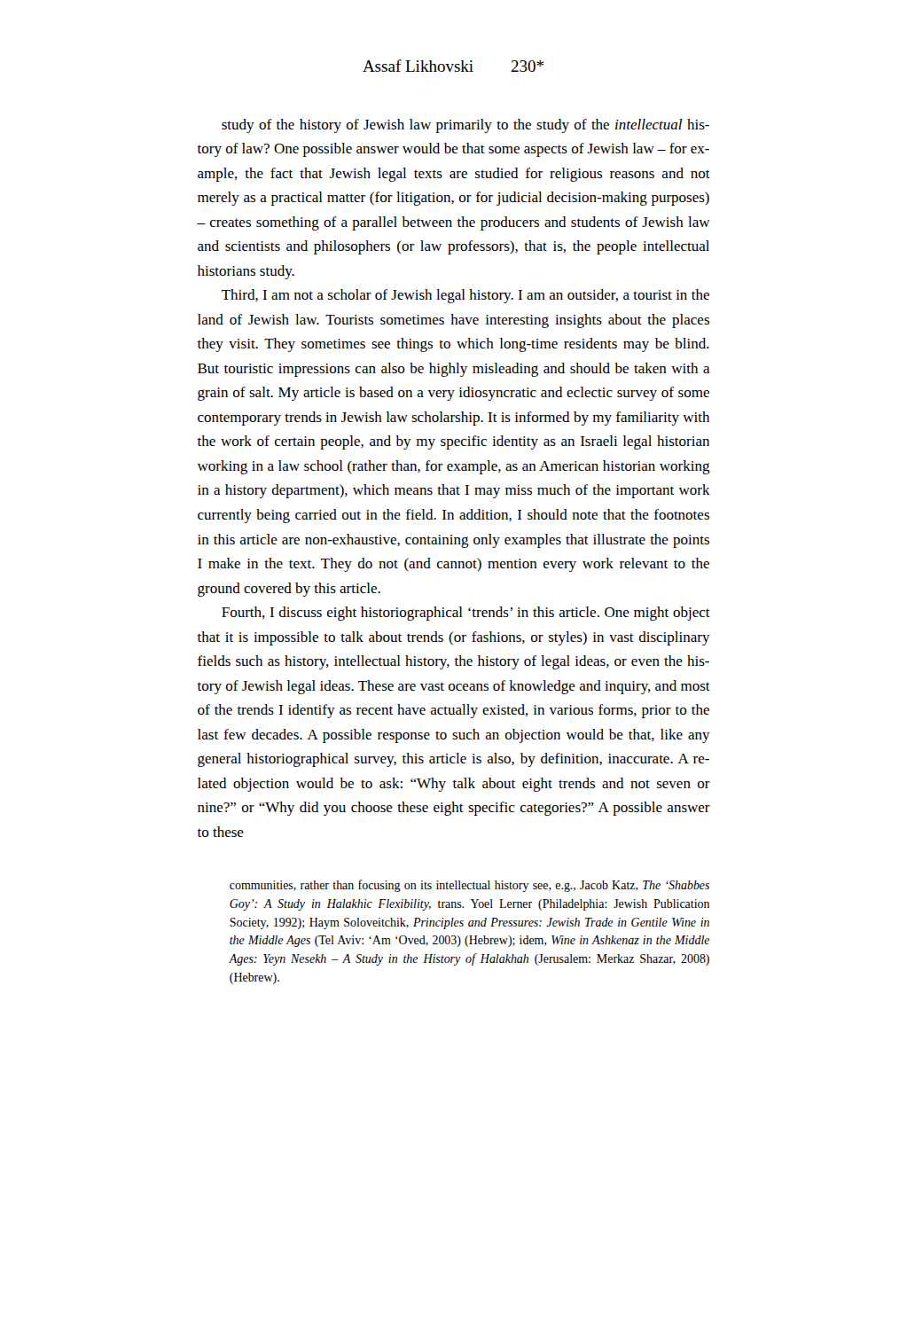Assaf Likhovski 230*
study of the history of Jewish law primarily to the study of the intellectual history of law? One possible answer would be that some aspects of Jewish law – for example, the fact that Jewish legal texts are studied for religious reasons and not merely as a practical matter (for litigation, or for judicial decision-making purposes) – creates something of a parallel between the producers and students of Jewish law and scientists and philosophers (or law professors), that is, the people intellectual historians study.
Third, I am not a scholar of Jewish legal history. I am an outsider, a tourist in the land of Jewish law. Tourists sometimes have interesting insights about the places they visit. They sometimes see things to which long-time residents may be blind. But touristic impressions can also be highly misleading and should be taken with a grain of salt. My article is based on a very idiosyncratic and eclectic survey of some contemporary trends in Jewish law scholarship. It is informed by my familiarity with the work of certain people, and by my specific identity as an Israeli legal historian working in a law school (rather than, for example, as an American historian working in a history department), which means that I may miss much of the important work currently being carried out in the field. In addition, I should note that the footnotes in this article are non-exhaustive, containing only examples that illustrate the points I make in the text. They do not (and cannot) mention every work relevant to the ground covered by this article.
Fourth, I discuss eight historiographical ‘trends’ in this article. One might object that it is impossible to talk about trends (or fashions, or styles) in vast disciplinary fields such as history, intellectual history, the history of legal ideas, or even the history of Jewish legal ideas. These are vast oceans of knowledge and inquiry, and most of the trends I identify as recent have actually existed, in various forms, prior to the last few decades. A possible response to such an objection would be that, like any general historiographical survey, this article is also, by definition, inaccurate. A related objection would be to ask: “Why talk about eight trends and not seven or nine?” or “Why did you choose these eight specific categories?” A possible answer to these
communities, rather than focusing on its intellectual history see, e.g., Jacob Katz, The ‘Shabbes Goy’: A Study in Halakhic Flexibility, trans. Yoel Lerner (Philadelphia: Jewish Publication Society, 1992); Haym Soloveitchik, Principles and Pressures: Jewish Trade in Gentile Wine in the Middle Ages (Tel Aviv: ‘Am ‘Oved, 2003) (Hebrew); idem, Wine in Ashkenaz in the Middle Ages: Yeyn Nesekh – A Study in the History of Halakhah (Jerusalem: Merkaz Shazar, 2008) (Hebrew).